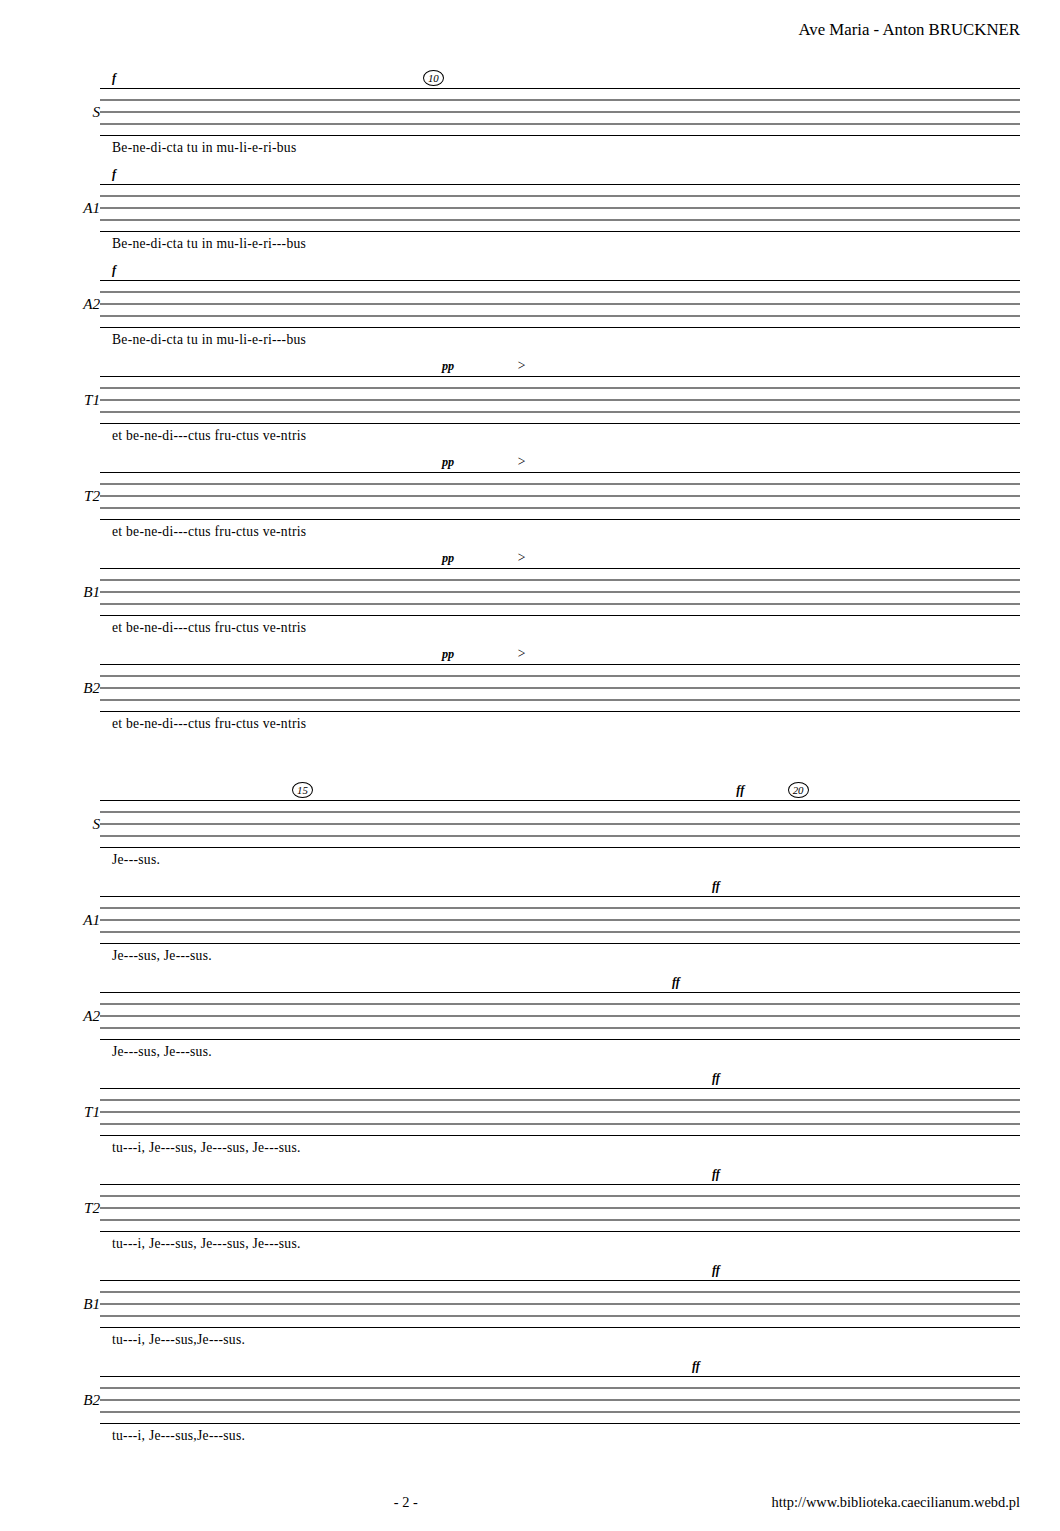Ave Maria - Anton BRUCKNER
f 10
| S | |
Be‑ne‑di‑cta tu in mu‑li‑e‑ri‑bus
f
| A1 | |
Be‑ne‑di‑cta tu in mu‑li‑e‑ri‑-‑bus
f
| A2 | |
Be‑ne‑di‑cta tu in mu‑li‑e‑ri‑-‑bus
pp >
| T1 | |
et be‑ne‑di‑-‑ctus fru‑ctus ve‑ntris
pp >
| T2 | |
et be‑ne‑di‑-‑ctus fru‑ctus ve‑ntris
pp >
| B1 | |
et be‑ne‑di‑-‑ctus fru‑ctus ve‑ntris
pp >
| B2 | |
et be‑ne‑di‑-‑ctus fru‑ctus ve‑ntris
15 ff 20
| S | |
Je‑-‑sus.
ff
| A1 | |
Je‑-‑sus, Je‑-‑sus.
ff
| A2 | |
Je‑-‑sus, Je‑-‑sus.
ff
| T1 | |
tu‑-‑i, Je‑-‑sus, Je‑-‑sus, Je‑-‑sus.
ff
| T2 | |
tu‑-‑i, Je‑-‑sus, Je‑-‑sus, Je‑-‑sus.
ff
| B1 | |
tu‑-‑i, Je‑-‑sus, Je‑-‑sus.
ff
| B2 | |
tu‑-‑i, Je‑-‑sus, Je‑-‑sus.
- 2 - http://www.biblioteka.caecilianum.webd.pl